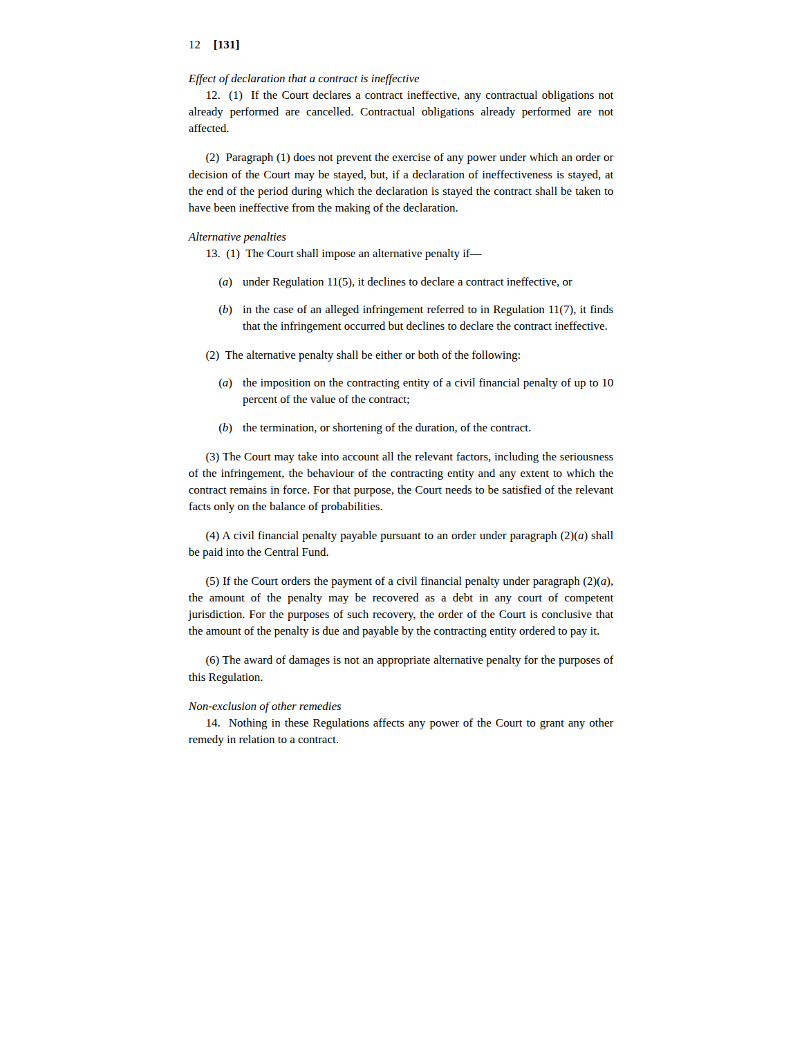12[131]
Effect of declaration that a contract is ineffective
12. (1) If the Court declares a contract ineffective, any contractual obligations not already performed are cancelled. Contractual obligations already performed are not affected.
(2) Paragraph (1) does not prevent the exercise of any power under which an order or decision of the Court may be stayed, but, if a declaration of ineffectiveness is stayed, at the end of the period during which the declaration is stayed the contract shall be taken to have been ineffective from the making of the declaration.
Alternative penalties
13. (1) The Court shall impose an alternative penalty if—
(a) under Regulation 11(5), it declines to declare a contract ineffective, or
(b) in the case of an alleged infringement referred to in Regulation 11(7), it finds that the infringement occurred but declines to declare the contract ineffective.
(2) The alternative penalty shall be either or both of the following:
(a) the imposition on the contracting entity of a civil financial penalty of up to 10 percent of the value of the contract;
(b) the termination, or shortening of the duration, of the contract.
(3) The Court may take into account all the relevant factors, including the seriousness of the infringement, the behaviour of the contracting entity and any extent to which the contract remains in force. For that purpose, the Court needs to be satisfied of the relevant facts only on the balance of probabilities.
(4) A civil financial penalty payable pursuant to an order under paragraph (2)(a) shall be paid into the Central Fund.
(5) If the Court orders the payment of a civil financial penalty under paragraph (2)(a), the amount of the penalty may be recovered as a debt in any court of competent jurisdiction. For the purposes of such recovery, the order of the Court is conclusive that the amount of the penalty is due and payable by the contracting entity ordered to pay it.
(6) The award of damages is not an appropriate alternative penalty for the purposes of this Regulation.
Non-exclusion of other remedies
14. Nothing in these Regulations affects any power of the Court to grant any other remedy in relation to a contract.